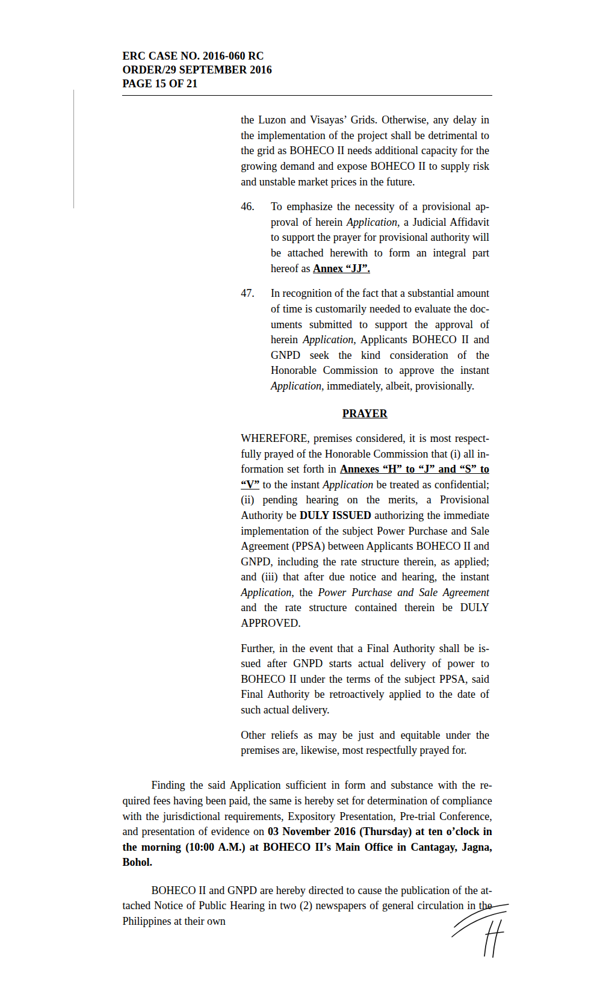ERC CASE NO. 2016-060 RC
ORDER/29 SEPTEMBER 2016
PAGE 15 OF 21
the Luzon and Visayas’ Grids. Otherwise, any delay in the implementation of the project shall be detrimental to the grid as BOHECO II needs additional capacity for the growing demand and expose BOHECO II to supply risk and unstable market prices in the future.
46.
To emphasize the necessity of a provisional approval of herein Application, a Judicial Affidavit to support the prayer for provisional authority will be attached herewith to form an integral part hereof as Annex “JJ”.
47.
In recognition of the fact that a substantial amount of time is customarily needed to evaluate the documents submitted to support the approval of herein Application, Applicants BOHECO II and GNPD seek the kind consideration of the Honorable Commission to approve the instant Application, immediately, albeit, provisionally.
PRAYER
WHEREFORE, premises considered, it is most respectfully prayed of the Honorable Commission that (i) all information set forth in Annexes “H” to “J” and “S” to “V” to the instant Application be treated as confidential; (ii) pending hearing on the merits, a Provisional Authority be DULY ISSUED authorizing the immediate implementation of the subject Power Purchase and Sale Agreement (PPSA) between Applicants BOHECO II and GNPD, including the rate structure therein, as applied; and (iii) that after due notice and hearing, the instant Application, the Power Purchase and Sale Agreement and the rate structure contained therein be DULY APPROVED.
Further, in the event that a Final Authority shall be issued after GNPD starts actual delivery of power to BOHECO II under the terms of the subject PPSA, said Final Authority be retroactively applied to the date of such actual delivery.
Other reliefs as may be just and equitable under the premises are, likewise, most respectfully prayed for.
Finding the said Application sufficient in form and substance with the required fees having been paid, the same is hereby set for determination of compliance with the jurisdictional requirements, Expository Presentation, Pre-trial Conference, and presentation of evidence on 03 November 2016 (Thursday) at ten o’clock in the morning (10:00 A.M.) at BOHECO II’s Main Office in Cantagay, Jagna, Bohol.
BOHECO II and GNPD are hereby directed to cause the publication of the attached Notice of Public Hearing in two (2) newspapers of general circulation in the Philippines at their own